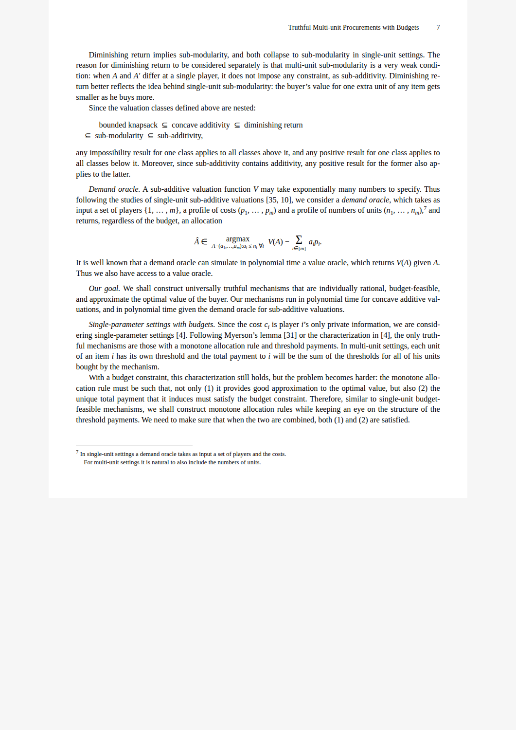Truthful Multi-unit Procurements with Budgets 7
Diminishing return implies sub-modularity, and both collapse to sub-modularity in single-unit settings. The reason for diminishing return to be considered separately is that multi-unit sub-modularity is a very weak condition: when A and A′ differ at a single player, it does not impose any constraint, as sub-additivity. Diminishing return better reflects the idea behind single-unit sub-modularity: the buyer’s value for one extra unit of any item gets smaller as he buys more.
Since the valuation classes defined above are nested:
bounded knapsack ⊆ concave additivity ⊆ diminishing return
⊆ sub-modularity ⊆ sub-additivity,
any impossibility result for one class applies to all classes above it, and any positive result for one class applies to all classes below it. Moreover, since sub-additivity contains additivity, any positive result for the former also applies to the latter.
Demand oracle. A sub-additive valuation function V may take exponentially many numbers to specify. Thus following the studies of single-unit sub-additive valuations [35, 10], we consider a demand oracle, which takes as input a set of players {1, … , m}, a profile of costs (p1, … , pm) and a profile of numbers of units (n1, … , nm),7 and returns, regardless of the budget, an allocation
Â ∈ argmax A=(a1,…,am):ai ≤ ni ∀i V(A) − Σ i∈[m] aipi.
It is well known that a demand oracle can simulate in polynomial time a value oracle, which returns V(A) given A. Thus we also have access to a value oracle.
Our goal. We shall construct universally truthful mechanisms that are individually rational, budget-feasible, and approximate the optimal value of the buyer. Our mechanisms run in polynomial time for concave additive valuations, and in polynomial time given the demand oracle for sub-additive valuations.
Single-parameter settings with budgets. Since the cost ci is player i’s only private information, we are considering single-parameter settings [4]. Following Myerson’s lemma [31] or the characterization in [4], the only truthful mechanisms are those with a monotone allocation rule and threshold payments. In multi-unit settings, each unit of an item i has its own threshold and the total payment to i will be the sum of the thresholds for all of his units bought by the mechanism.
With a budget constraint, this characterization still holds, but the problem becomes harder: the monotone allocation rule must be such that, not only (1) it provides good approximation to the optimal value, but also (2) the unique total payment that it induces must satisfy the budget constraint. Therefore, similar to single-unit budget-feasible mechanisms, we shall construct monotone allocation rules while keeping an eye on the structure of the threshold payments. We need to make sure that when the two are combined, both (1) and (2) are satisfied.
7 In single-unit settings a demand oracle takes as input a set of players and the costs. For multi-unit settings it is natural to also include the numbers of units.